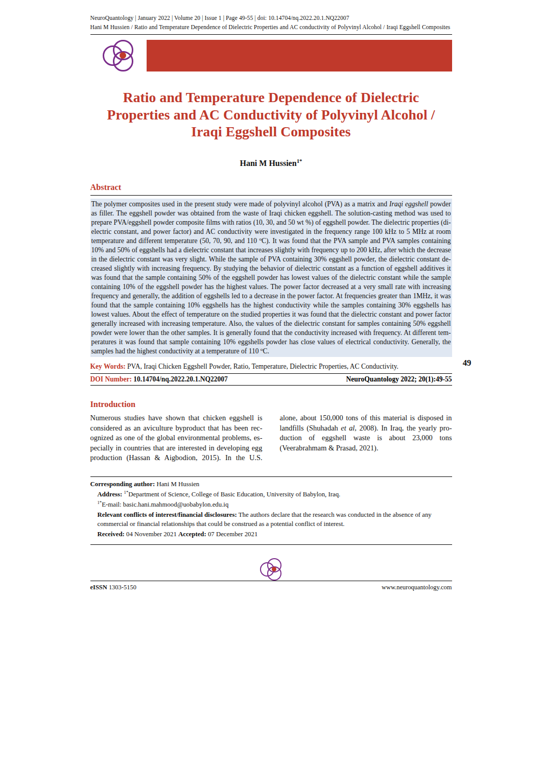NeuroQuantology | January 2022 | Volume 20 | Issue 1 | Page 49-55 | doi: 10.14704/nq.2022.20.1.NQ22007 Hani M Hussien / Ratio and Temperature Dependence of Dielectric Properties and AC conductivity of Polyvinyl Alcohol / Iraqi Eggshell Composites
Ratio and Temperature Dependence of Dielectric Properties and AC Conductivity of Polyvinyl Alcohol / Iraqi Eggshell Composites
Hani M Hussien1*
Abstract
The polymer composites used in the present study were made of polyvinyl alcohol (PVA) as a matrix and Iraqi eggshell powder as filler. The eggshell powder was obtained from the waste of Iraqi chicken eggshell. The solution-casting method was used to prepare PVA/eggshell powder composite films with ratios (10, 30, and 50 wt %) of eggshell powder. The dielectric properties (dielectric constant, and power factor) and AC conductivity were investigated in the frequency range 100 kHz to 5 MHz at room temperature and different temperature (50, 70, 90, and 110 oC). It was found that the PVA sample and PVA samples containing 10% and 50% of eggshells had a dielectric constant that increases slightly with frequency up to 200 kHz, after which the decrease in the dielectric constant was very slight. While the sample of PVA containing 30% eggshell powder, the dielectric constant decreased slightly with increasing frequency. By studying the behavior of dielectric constant as a function of eggshell additives it was found that the sample containing 50% of the eggshell powder has lowest values of the dielectric constant while the sample containing 10% of the eggshell powder has the highest values. The power factor decreased at a very small rate with increasing frequency and generally, the addition of eggshells led to a decrease in the power factor. At frequencies greater than 1MHz, it was found that the sample containing 10% eggshells has the highest conductivity while the samples containing 30% eggshells has lowest values. About the effect of temperature on the studied properties it was found that the dielectric constant and power factor generally increased with increasing temperature. Also, the values of the dielectric constant for samples containing 50% eggshell powder were lower than the other samples. It is generally found that the conductivity increased with frequency. At different temperatures it was found that sample containing 10% eggshells powder has close values of electrical conductivity. Generally, the samples had the highest conductivity at a temperature of 110 oC.
Key Words: PVA, Iraqi Chicken Eggshell Powder, Ratio, Temperature, Dielectric Properties, AC Conductivity.
DOI Number: 10.14704/nq.2022.20.1.NQ22007 NeuroQuantology 2022; 20(1):49-55
49
Introduction
Numerous studies have shown that chicken eggshell is considered as an aviculture byproduct that has been recognized as one of the global environmental problems, especially in countries that are interested in developing egg production (Hassan & Aigbodion, 2015). In the U.S. alone, about 150,000 tons of this material is disposed in landfills (Shuhadah et al, 2008). In Iraq, the yearly production of eggshell waste is about 23,000 tons (Veerabrahmam & Prasad, 2021).
Corresponding author: Hani M Hussien
Address: 1*Department of Science, College of Basic Education, University of Babylon, Iraq.
1*E-mail: basic.hani.mahmood@uobabylon.edu.iq
Relevant conflicts of interest/financial disclosures: The authors declare that the research was conducted in the absence of any commercial or financial relationships that could be construed as a potential conflict of interest.
Received: 04 November 2021 Accepted: 07 December 2021
eISSN 1303-5150
www.neuroquantology.com